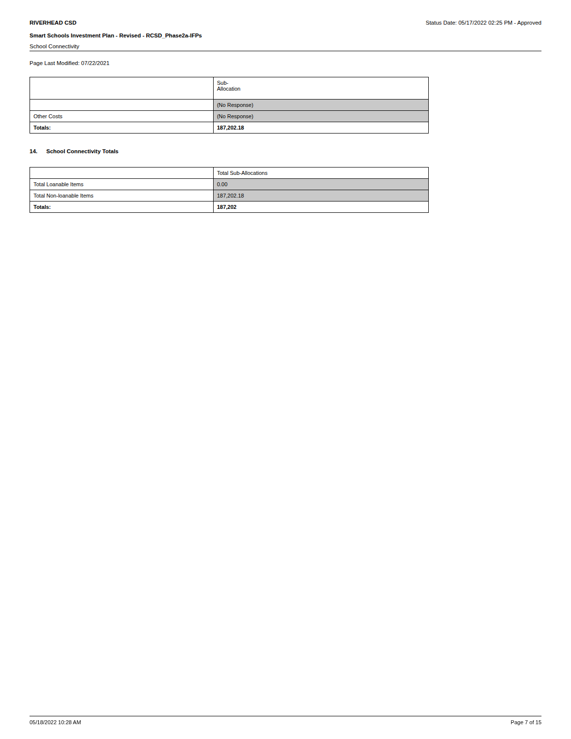RIVERHEAD CSD
Status Date: 05/17/2022 02:25 PM - Approved
Smart Schools Investment Plan - Revised - RCSD_Phase2a-IFPs
School Connectivity
Page Last Modified: 07/22/2021
| | Sub- Allocation |
| | (No Response) |
| Other Costs | (No Response) |
| Totals: | 187,202.18 |
14. School Connectivity Totals
| | Total Sub-Allocations |
| Total Loanable Items | 0.00 |
| Total Non-loanable Items | 187,202.18 |
| Totals: | 187,202 |
05/18/2022 10:28 AM
Page 7 of 15